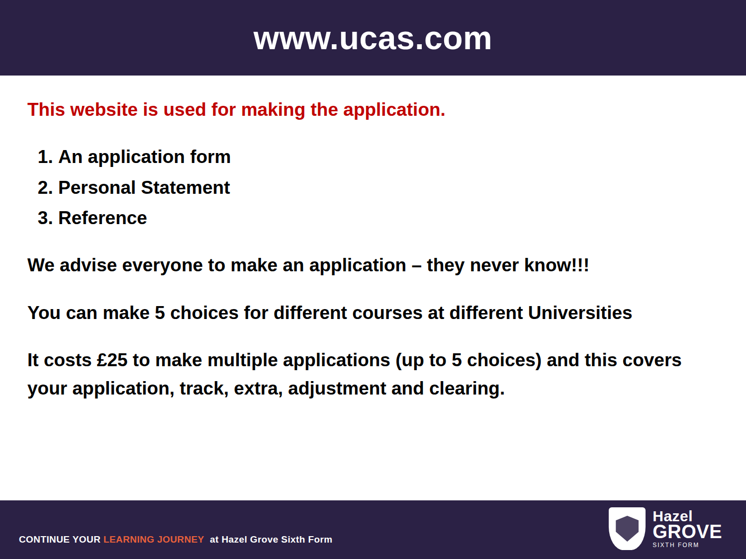www.ucas.com
This website is used for making the application.
An application form
Personal Statement
Reference
We advise everyone to make an application – they never know!!!
You can make 5 choices for different courses at different Universities
It costs £25 to make multiple applications (up to 5 choices) and this covers your application, track, extra, adjustment and clearing.
CONTINUE YOUR LEARNING JOURNEY at Hazel Grove Sixth Form
Hazel
GROVE
SIXTH FORM